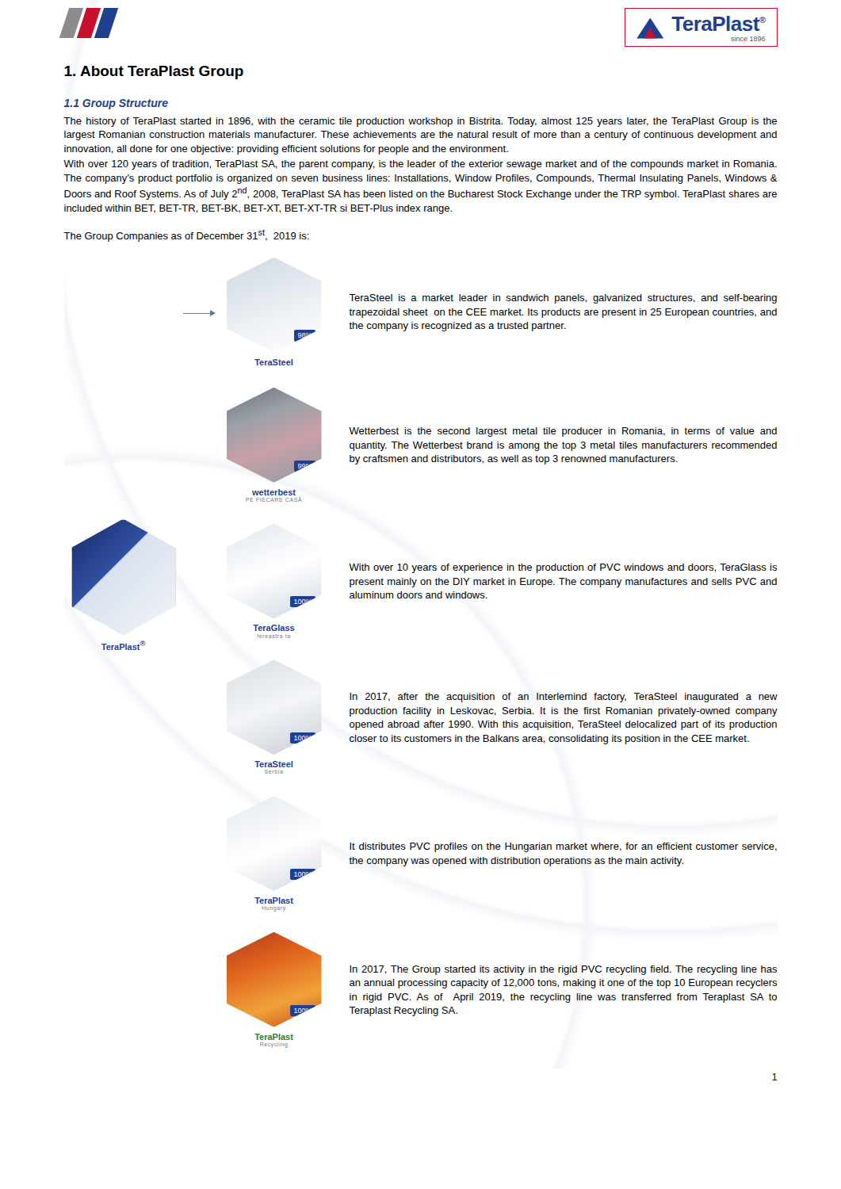TeraPlast®
since 1896
1. About TeraPlast Group
1.1 Group Structure
The history of TeraPlast started in 1896, with the ceramic tile production workshop in Bistrita. Today, almost 125 years later, the TeraPlast Group is the largest Romanian construction materials manufacturer. These achievements are the natural result of more than a century of continuous development and innovation, all done for one objective: providing efficient solutions for people and the environment.
With over 120 years of tradition, TeraPlast SA, the parent company, is the leader of the exterior sewage market and of the compounds market in Romania. The company’s product portfolio is organized on seven business lines: Installations, Window Profiles, Compounds, Thermal Insulating Panels, Windows & Doors and Roof Systems. As of July 2nd, 2008, TeraPlast SA has been listed on the Bucharest Stock Exchange under the TRP symbol. TeraPlast shares are included within BET, BET-TR, BET-BK, BET-XT, BET-XT-TR si BET-Plus index range.
The Group Companies as of December 31st, 2019 is:
TeraPlast®
98%
TeraSteel
TeraSteel is a market leader in sandwich panels, galvanized structures, and self-bearing trapezoidal sheet on the CEE market. Its products are present in 25 European countries, and the company is recognized as a trusted partner.
99%
wetterbestPE FIECARE CASĂ
Wetterbest is the second largest metal tile producer in Romania, in terms of value and quantity. The Wetterbest brand is among the top 3 metal tiles manufacturers recommended by craftsmen and distributors, as well as top 3 renowned manufacturers.
100%
TeraGlassfereastra ta
With over 10 years of experience in the production of PVC windows and doors, TeraGlass is present mainly on the DIY market in Europe. The company manufactures and sells PVC and aluminum doors and windows.
100%
TeraSteelSerbia
In 2017, after the acquisition of an Interlemind factory, TeraSteel inaugurated a new production facility in Leskovac, Serbia. It is the first Romanian privately-owned company opened abroad after 1990. With this acquisition, TeraSteel delocalized part of its production closer to its customers in the Balkans area, consolidating its position in the CEE market.
100%
TeraPlastHungary
It distributes PVC profiles on the Hungarian market where, for an efficient customer service, the company was opened with distribution operations as the main activity.
100%
TeraPlast Recycling
In 2017, The Group started its activity in the rigid PVC recycling field. The recycling line has an annual processing capacity of 12,000 tons, making it one of the top 10 European recyclers in rigid PVC. As of April 2019, the recycling line was transferred from Teraplast SA to Teraplast Recycling SA.
1